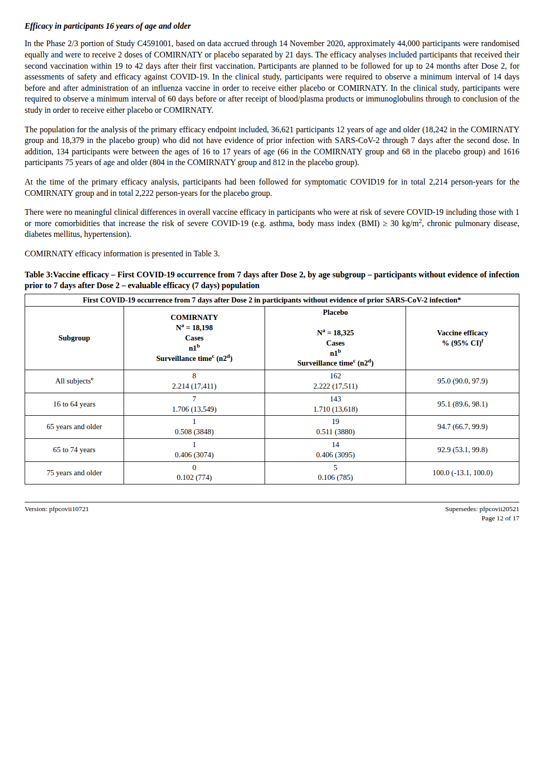Efficacy in participants 16 years of age and older
In the Phase 2/3 portion of Study C4591001, based on data accrued through 14 November 2020, approximately 44,000 participants were randomised equally and were to receive 2 doses of COMIRNATY or placebo separated by 21 days. The efficacy analyses included participants that received their second vaccination within 19 to 42 days after their first vaccination. Participants are planned to be followed for up to 24 months after Dose 2, for assessments of safety and efficacy against COVID-19. In the clinical study, participants were required to observe a minimum interval of 14 days before and after administration of an influenza vaccine in order to receive either placebo or COMIRNATY. In the clinical study, participants were required to observe a minimum interval of 60 days before or after receipt of blood/plasma products or immunoglobulins through to conclusion of the study in order to receive either placebo or COMIRNATY.
The population for the analysis of the primary efficacy endpoint included, 36,621 participants 12 years of age and older (18,242 in the COMIRNATY group and 18,379 in the placebo group) who did not have evidence of prior infection with SARS-CoV-2 through 7 days after the second dose. In addition, 134 participants were between the ages of 16 to 17 years of age (66 in the COMIRNATY group and 68 in the placebo group) and 1616 participants 75 years of age and older (804 in the COMIRNATY group and 812 in the placebo group).
At the time of the primary efficacy analysis, participants had been followed for symptomatic COVID19 for in total 2,214 person-years for the COMIRNATY group and in total 2,222 person-years for the placebo group.
There were no meaningful clinical differences in overall vaccine efficacy in participants who were at risk of severe COVID-19 including those with 1 or more comorbidities that increase the risk of severe COVID-19 (e.g. asthma, body mass index (BMI) ≥ 30 kg/m2, chronic pulmonary disease, diabetes mellitus, hypertension).
COMIRNATY efficacy information is presented in Table 3.
Table 3:Vaccine efficacy – First COVID-19 occurrence from 7 days after Dose 2, by age subgroup – participants without evidence of infection prior to 7 days after Dose 2 – evaluable efficacy (7 days) population
| First COVID-19 occurrence from 7 days after Dose 2 in participants without evidence of prior SARS-CoV-2 infection* |
| --- |
| Subgroup | COMIRNATY N a = 18,198 Cases n1 b Surveillance time c (n2 d ) | Placebo N a = 18,325 Cases n1 b Surveillance time c (n2 d ) | Vaccine efficacy % (95% CI) f |
| All subjects e | 8 2.214 (17,411) | 162 2.222 (17,511) | 95.0 (90.0, 97.9) |
| 16 to 64 years | 7 1.706 (13,549) | 143 1.710 (13,618) | 95.1 (89.6, 98.1) |
| 65 years and older | 1 0.508 (3848) | 19 0.511 (3880) | 94.7 (66.7, 99.9) |
| 65 to 74 years | 1 0.406 (3074) | 14 0.406 (3095) | 92.9 (53.1, 99.8) |
| 75 years and older | 0 0.102 (774) | 5 0.106 (785) | 100.0 (-13.1, 100.0) |
Version: pfpcovii10721
Supersedes: pfpcovii20521
Page 12 of 17